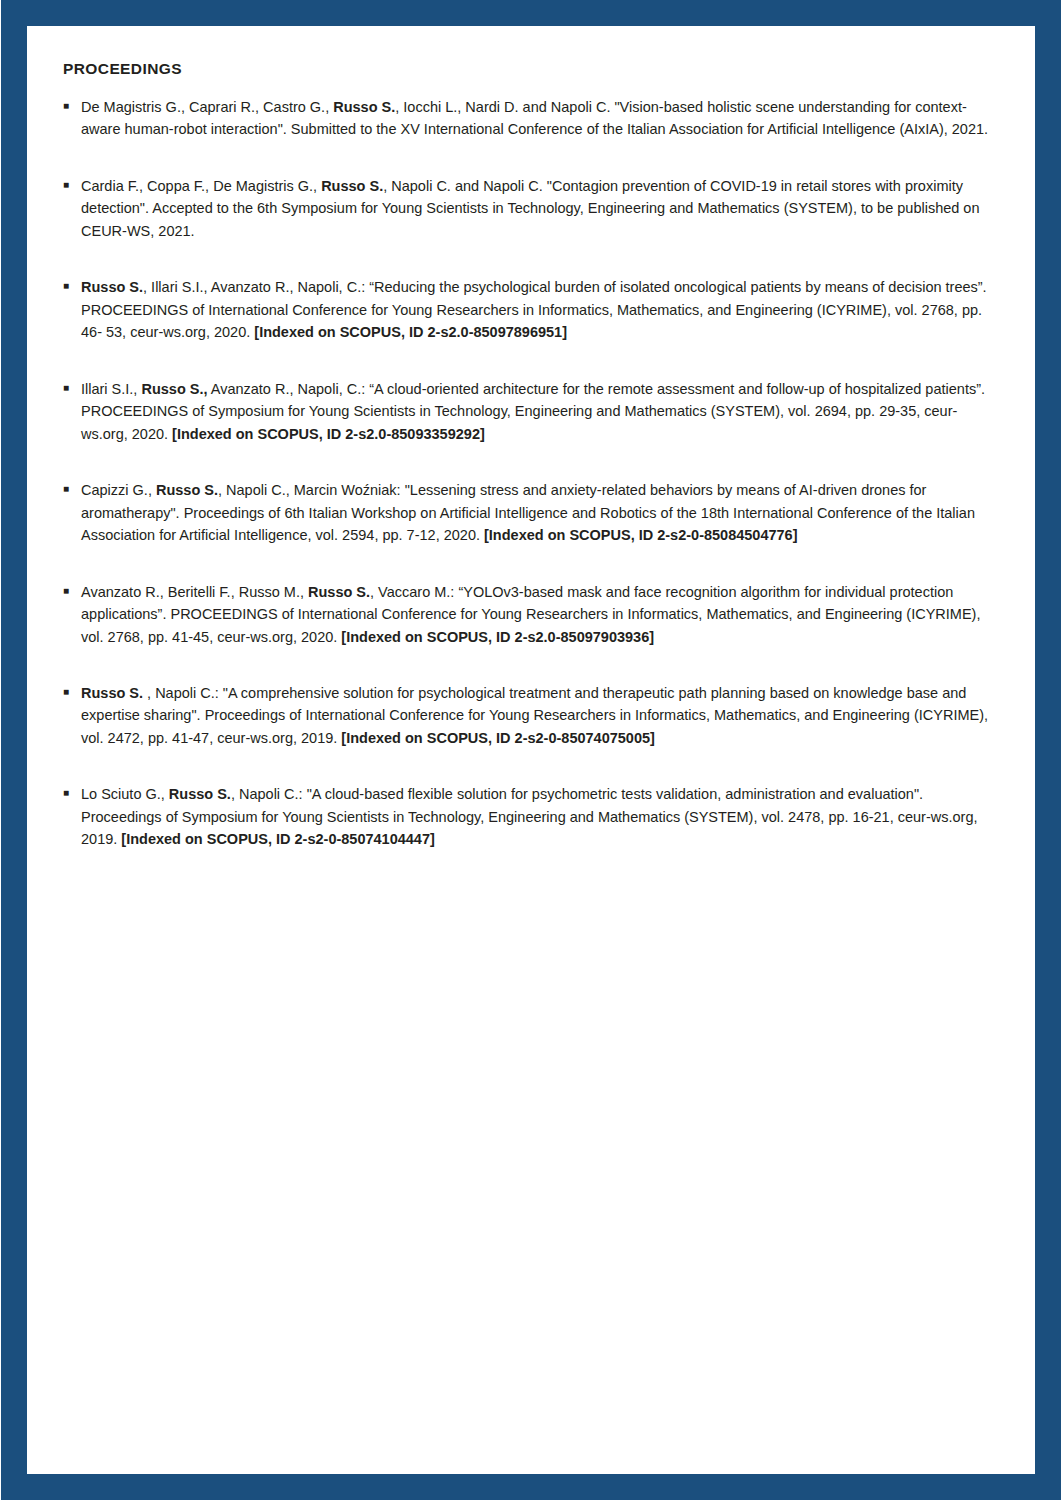PROCEEDINGS
De Magistris G., Caprari R., Castro G., Russo S., Iocchi L., Nardi D. and Napoli C. "Vision-based holistic scene understanding for context-aware human-robot interaction". Submitted to the XV International Conference of the Italian Association for Artificial Intelligence (AIxIA), 2021.
Cardia F., Coppa F., De Magistris G., Russo S., Napoli C. and Napoli C. "Contagion prevention of COVID-19 in retail stores with proximity detection". Accepted to the 6th Symposium for Young Scientists in Technology, Engineering and Mathematics (SYSTEM), to be published on CEUR-WS, 2021.
Russo S., Illari S.I., Avanzato R., Napoli, C.: “Reducing the psychological burden of isolated oncological patients by means of decision trees”. PROCEEDINGS of International Conference for Young Researchers in Informatics, Mathematics, and Engineering (ICYRIME), vol. 2768, pp. 46- 53, ceur-ws.org, 2020. [Indexed on SCOPUS, ID 2-s2.0-85097896951]
Illari S.I., Russo S., Avanzato R., Napoli, C.: “A cloud-oriented architecture for the remote assessment and follow-up of hospitalized patients”. PROCEEDINGS of Symposium for Young Scientists in Technology, Engineering and Mathematics (SYSTEM), vol. 2694, pp. 29-35, ceur- ws.org, 2020. [Indexed on SCOPUS, ID 2-s2.0-85093359292]
Capizzi G., Russo S., Napoli C., Marcin Woźniak: "Lessening stress and anxiety-related behaviors by means of AI-driven drones for aromatherapy". Proceedings of 6th Italian Workshop on Artificial Intelligence and Robotics of the 18th International Conference of the Italian Association for Artificial Intelligence, vol. 2594, pp. 7-12, 2020. [Indexed on SCOPUS, ID 2-s2-0-85084504776]
Avanzato R., Beritelli F., Russo M., Russo S., Vaccaro M.: “YOLOv3-based mask and face recognition algorithm for individual protection applications”. PROCEEDINGS of International Conference for Young Researchers in Informatics, Mathematics, and Engineering (ICYRIME), vol. 2768, pp. 41-45, ceur-ws.org, 2020. [Indexed on SCOPUS, ID 2-s2.0-85097903936]
Russo S. , Napoli C.: "A comprehensive solution for psychological treatment and therapeutic path planning based on knowledge base and expertise sharing". Proceedings of International Conference for Young Researchers in Informatics, Mathematics, and Engineering (ICYRIME), vol. 2472, pp. 41-47, ceur-ws.org, 2019. [Indexed on SCOPUS, ID 2-s2-0-85074075005]
Lo Sciuto G., Russo S., Napoli C.: "A cloud-based flexible solution for psychometric tests validation, administration and evaluation". Proceedings of Symposium for Young Scientists in Technology, Engineering and Mathematics (SYSTEM), vol. 2478, pp. 16-21, ceur-ws.org, 2019. [Indexed on SCOPUS, ID 2-s2-0-85074104447]